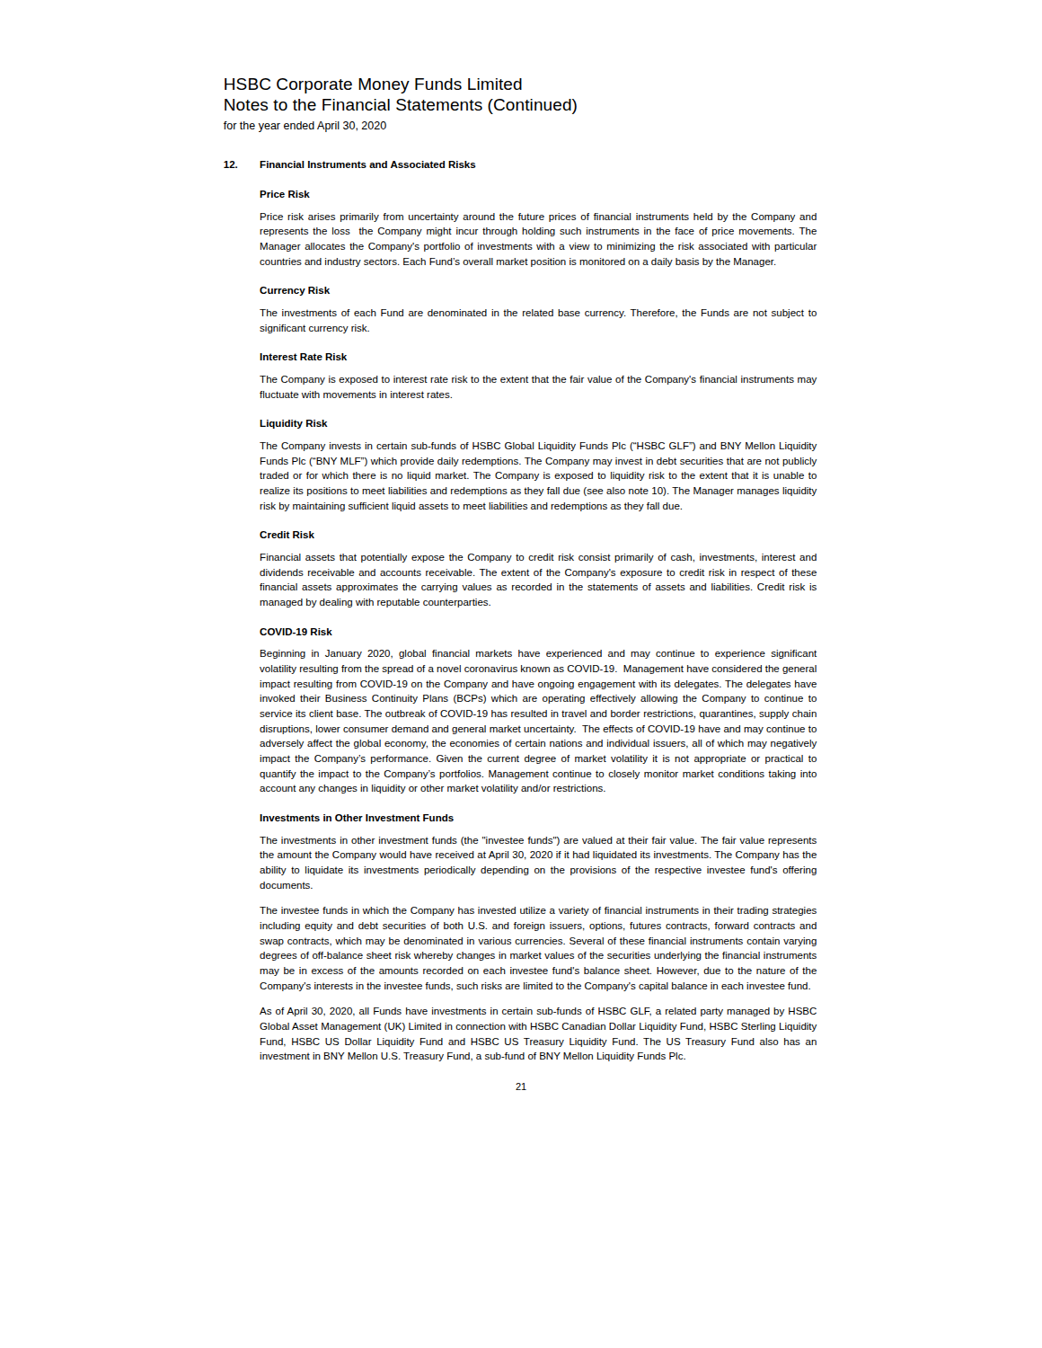HSBC Corporate Money Funds Limited
Notes to the Financial Statements (Continued)
for the year ended April 30, 2020
12. Financial Instruments and Associated Risks
Price Risk
Price risk arises primarily from uncertainty around the future prices of financial instruments held by the Company and represents the loss the Company might incur through holding such instruments in the face of price movements. The Manager allocates the Company's portfolio of investments with a view to minimizing the risk associated with particular countries and industry sectors. Each Fund’s overall market position is monitored on a daily basis by the Manager.
Currency Risk
The investments of each Fund are denominated in the related base currency. Therefore, the Funds are not subject to significant currency risk.
Interest Rate Risk
The Company is exposed to interest rate risk to the extent that the fair value of the Company's financial instruments may fluctuate with movements in interest rates.
Liquidity Risk
The Company invests in certain sub-funds of HSBC Global Liquidity Funds Plc (“HSBC GLF”) and BNY Mellon Liquidity Funds Plc (“BNY MLF”) which provide daily redemptions. The Company may invest in debt securities that are not publicly traded or for which there is no liquid market. The Company is exposed to liquidity risk to the extent that it is unable to realize its positions to meet liabilities and redemptions as they fall due (see also note 10). The Manager manages liquidity risk by maintaining sufficient liquid assets to meet liabilities and redemptions as they fall due.
Credit Risk
Financial assets that potentially expose the Company to credit risk consist primarily of cash, investments, interest and dividends receivable and accounts receivable. The extent of the Company's exposure to credit risk in respect of these financial assets approximates the carrying values as recorded in the statements of assets and liabilities. Credit risk is managed by dealing with reputable counterparties.
COVID-19 Risk
Beginning in January 2020, global financial markets have experienced and may continue to experience significant volatility resulting from the spread of a novel coronavirus known as COVID-19. Management have considered the general impact resulting from COVID-19 on the Company and have ongoing engagement with its delegates. The delegates have invoked their Business Continuity Plans (BCPs) which are operating effectively allowing the Company to continue to service its client base. The outbreak of COVID-19 has resulted in travel and border restrictions, quarantines, supply chain disruptions, lower consumer demand and general market uncertainty. The effects of COVID-19 have and may continue to adversely affect the global economy, the economies of certain nations and individual issuers, all of which may negatively impact the Company’s performance. Given the current degree of market volatility it is not appropriate or practical to quantify the impact to the Company’s portfolios. Management continue to closely monitor market conditions taking into account any changes in liquidity or other market volatility and/or restrictions.
Investments in Other Investment Funds
The investments in other investment funds (the "investee funds") are valued at their fair value. The fair value represents the amount the Company would have received at April 30, 2020 if it had liquidated its investments. The Company has the ability to liquidate its investments periodically depending on the provisions of the respective investee fund's offering documents.
The investee funds in which the Company has invested utilize a variety of financial instruments in their trading strategies including equity and debt securities of both U.S. and foreign issuers, options, futures contracts, forward contracts and swap contracts, which may be denominated in various currencies. Several of these financial instruments contain varying degrees of off-balance sheet risk whereby changes in market values of the securities underlying the financial instruments may be in excess of the amounts recorded on each investee fund's balance sheet. However, due to the nature of the Company's interests in the investee funds, such risks are limited to the Company's capital balance in each investee fund.
As of April 30, 2020, all Funds have investments in certain sub-funds of HSBC GLF, a related party managed by HSBC Global Asset Management (UK) Limited in connection with HSBC Canadian Dollar Liquidity Fund, HSBC Sterling Liquidity Fund, HSBC US Dollar Liquidity Fund and HSBC US Treasury Liquidity Fund. The US Treasury Fund also has an investment in BNY Mellon U.S. Treasury Fund, a sub-fund of BNY Mellon Liquidity Funds Plc.
21